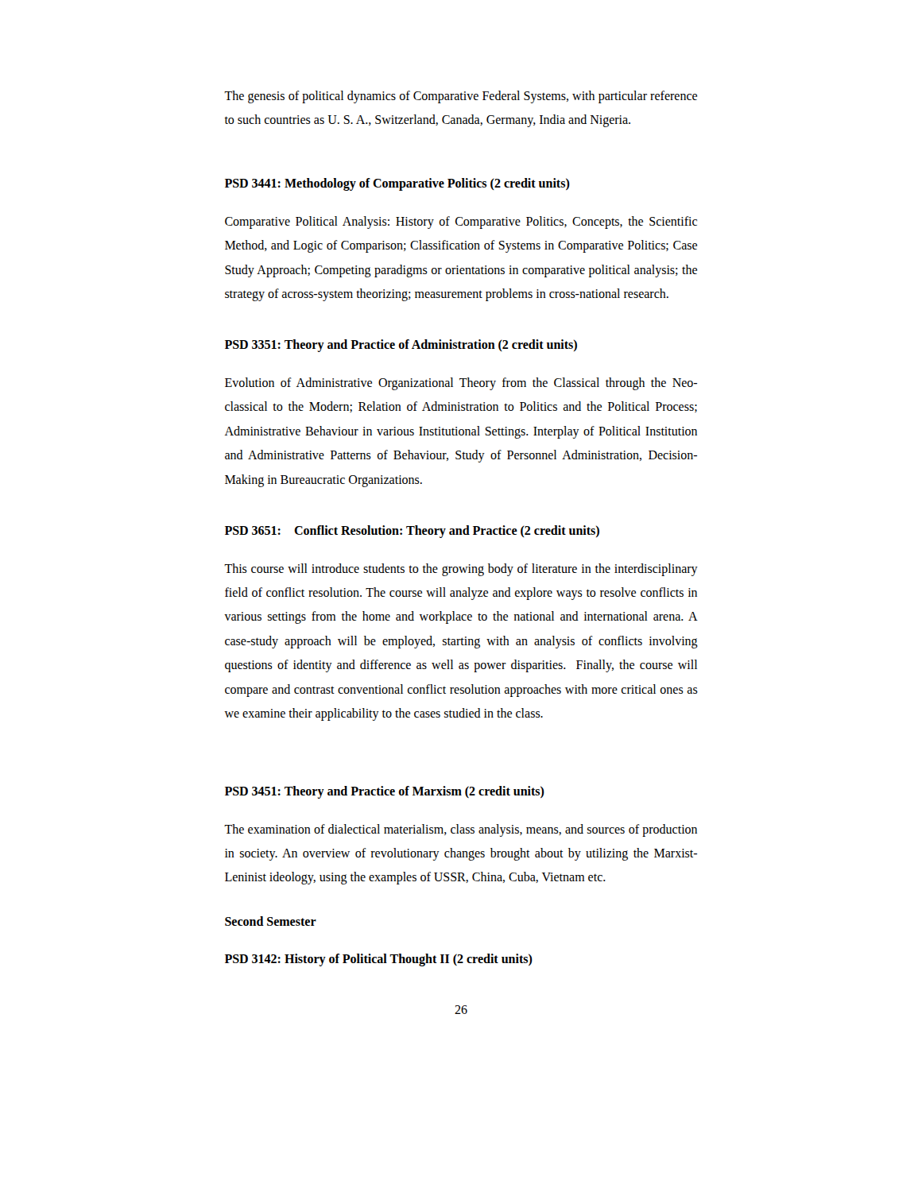The genesis of political dynamics of Comparative Federal Systems, with particular reference to such countries as U. S. A., Switzerland, Canada, Germany, India and Nigeria.
PSD 3441: Methodology of Comparative Politics (2 credit units)
Comparative Political Analysis: History of Comparative Politics, Concepts, the Scientific Method, and Logic of Comparison; Classification of Systems in Comparative Politics; Case Study Approach; Competing paradigms or orientations in comparative political analysis; the strategy of across-system theorizing; measurement problems in cross-national research.
PSD 3351: Theory and Practice of Administration (2 credit units)
Evolution of Administrative Organizational Theory from the Classical through the Neo-classical to the Modern; Relation of Administration to Politics and the Political Process; Administrative Behaviour in various Institutional Settings. Interplay of Political Institution and Administrative Patterns of Behaviour, Study of Personnel Administration, Decision-Making in Bureaucratic Organizations.
PSD 3651: Conflict Resolution: Theory and Practice (2 credit units)
This course will introduce students to the growing body of literature in the interdisciplinary field of conflict resolution. The course will analyze and explore ways to resolve conflicts in various settings from the home and workplace to the national and international arena. A case-study approach will be employed, starting with an analysis of conflicts involving questions of identity and difference as well as power disparities. Finally, the course will compare and contrast conventional conflict resolution approaches with more critical ones as we examine their applicability to the cases studied in the class.
PSD 3451: Theory and Practice of Marxism (2 credit units)
The examination of dialectical materialism, class analysis, means, and sources of production in society. An overview of revolutionary changes brought about by utilizing the Marxist-Leninist ideology, using the examples of USSR, China, Cuba, Vietnam etc.
Second Semester
PSD 3142: History of Political Thought II (2 credit units)
26